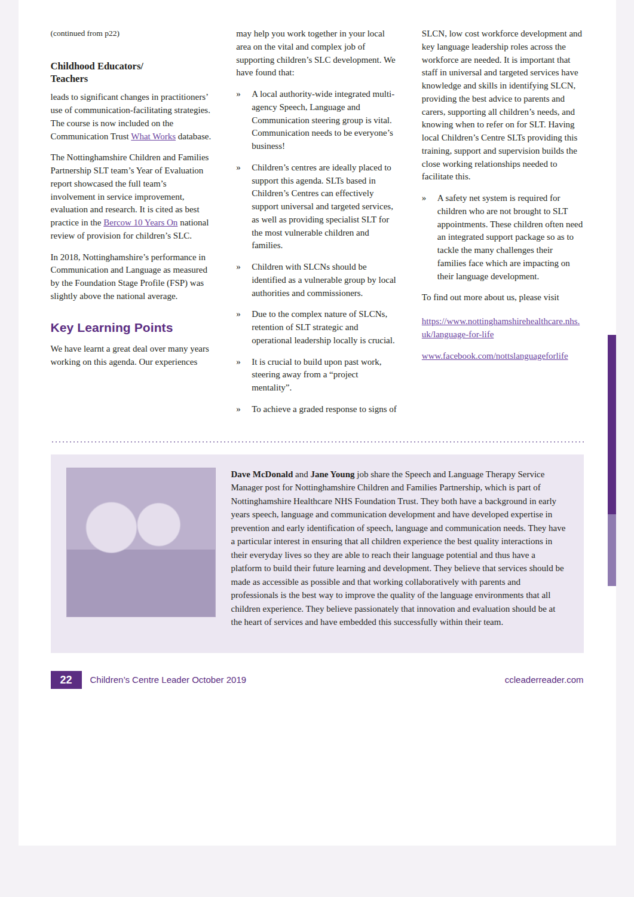(continued from p22)
Childhood Educators/
Teachers
leads to significant changes in practitioners’ use of communication-facilitating strategies. The course is now included on the Communication Trust What Works database.
The Nottinghamshire Children and Families Partnership SLT team’s Year of Evaluation report showcased the full team’s involvement in service improvement, evaluation and research. It is cited as best practice in the Bercow 10 Years On national review of provision for children’s SLC.
In 2018, Nottinghamshire’s performance in Communication and Language as measured by the Foundation Stage Profile (FSP) was slightly above the national average.
Key Learning Points
We have learnt a great deal over many years working on this agenda. Our experiences
may help you work together in your local area on the vital and complex job of supporting children’s SLC development. We have found that:
A local authority-wide integrated multi-agency Speech, Language and Communication steering group is vital. Communication needs to be everyone’s business!
Children’s centres are ideally placed to support this agenda. SLTs based in Children’s Centres can effectively support universal and targeted services, as well as providing specialist SLT for the most vulnerable children and families.
Children with SLCNs should be identified as a vulnerable group by local authorities and commissioners.
Due to the complex nature of SLCNs, retention of SLT strategic and operational leadership locally is crucial.
It is crucial to build upon past work, steering away from a “project mentality”.
To achieve a graded response to signs of
SLCN, low cost workforce development and key language leadership roles across the workforce are needed. It is important that staff in universal and targeted services have knowledge and skills in identifying SLCN, providing the best advice to parents and carers, supporting all children’s needs, and knowing when to refer on for SLT. Having local Children’s Centre SLTs providing this training, support and supervision builds the close working relationships needed to facilitate this.
A safety net system is required for children who are not brought to SLT appointments. These children often need an integrated support package so as to tackle the many challenges their families face which are impacting on their language development.
To find out more about us, please visit
https://www.nottinghamshirehealthcare.nhs.uk/language-for-life
www.facebook.com/nottslanguageforlife
Dave McDonald and Jane Young job share the Speech and Language Therapy Service Manager post for Nottinghamshire Children and Families Partnership, which is part of Nottinghamshire Healthcare NHS Foundation Trust. They both have a background in early years speech, language and communication development and have developed expertise in prevention and early identification of speech, language and communication needs. They have a particular interest in ensuring that all children experience the best quality interactions in their everyday lives so they are able to reach their language potential and thus have a platform to build their future learning and development. They believe that services should be made as accessible as possible and that working collaboratively with parents and professionals is the best way to improve the quality of the language environments that all children experience. They believe passionately that innovation and evaluation should be at the heart of services and have embedded this successfully within their team.
22 Children’s Centre Leader October 2019
ccleaderreader.com